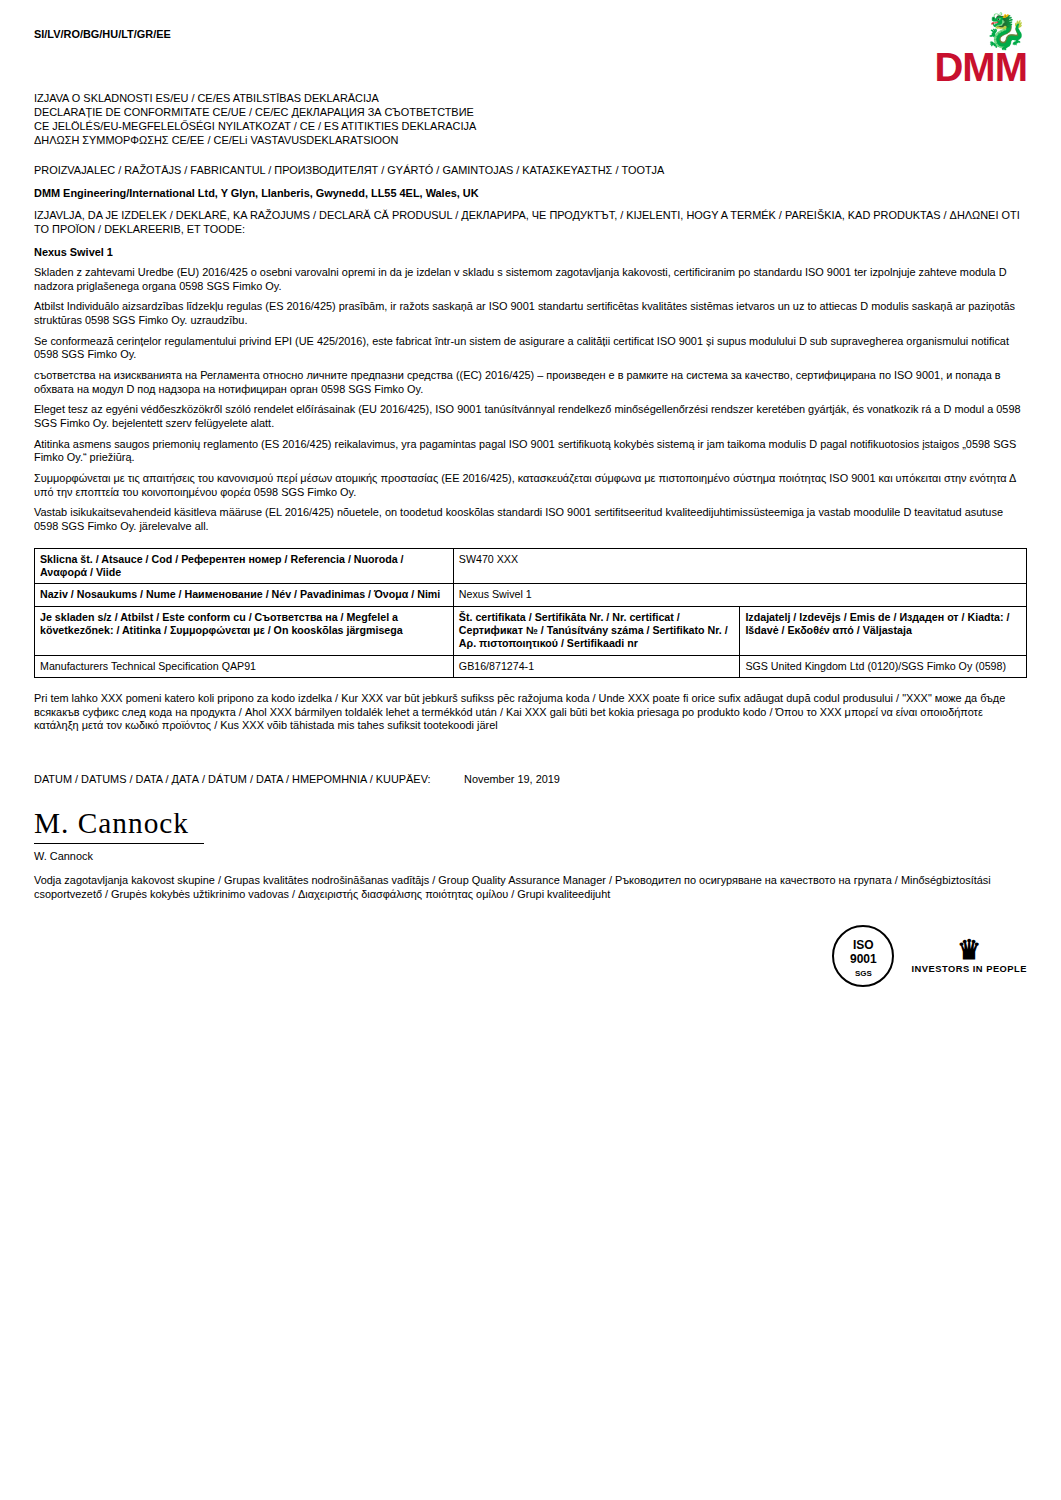🐉
DMM
SI/LV/RO/BG/HU/LT/GR/EE
IZJAVA O SKLADNOSTI ES/EU / CE/ES ATBILSTĪBAS DEKLARĀCIJA
DECLARAȚIE DE CONFORMITATE CE/UE / CE/EC ДЕКЛАРАЦИЯ ЗА СЪОТВЕТСТВИЕ
CE JELÖLÉS/EU-MEGFELELŐSÉGI NYILATKOZAT / CE / ES ATITIKTIES DEKLARACIJA
ΔΗΛΩΣΗ ΣΥΜΜΟΡΦΩΣΗΣ CE/EE / CE/ELi VASTAVUSDEKLARATSIOON
PROIZVAJALEC / RAŽOTĀJS / FABRICANTUL / ПРОИЗВОДИТЕЛЯТ / GYÁRTÓ / GAMINTOJAS / ΚΑΤΑΣΚΕΥΑΣΤΗΣ / TOOTJA
DMM Engineering/International Ltd, Y Glyn, Llanberis, Gwynedd, LL55 4EL, Wales, UK
IZJAVLJA, DA JE IZDELEK / DEKLARĒ, KA RAŽOJUMS / DECLARĂ CĂ PRODUSUL / ДЕКЛАРИРА, ЧЕ ПРОДУКТЪТ, / KIJELENTI, HOGY A TERMÉK / PAREIŠKIA, KAD PRODUKTAS / ΔΗΛΩΝΕΙ ΟΤΙ ΤΟ ΠΡΟΪΟΝ / DEKLAREERIB, ET TOODE:
Nexus Swivel 1
Skladen z zahtevami Uredbe (EU) 2016/425 o osebni varovalni opremi in da je izdelan v skladu s sistemom zagotavljanja kakovosti, certificiranim po standardu ISO 9001 ter izpolnjuje zahteve modula D nadzora priglašenega organa 0598 SGS Fimko Oy.
Atbilst Individuālo aizsardzības līdzekļu regulas (ES 2016/425) prasībām, ir ražots saskaņā ar ISO 9001 standartu sertificētas kvalitātes sistēmas ietvaros un uz to attiecas D modulis saskaņā ar paziņotās struktūras 0598 SGS Fimko Oy. uzraudzību.
Se conformează cerințelor regulamentului privind EPI (UE 425/2016), este fabricat într-un sistem de asigurare a calității certificat ISO 9001 și supus modulului D sub supravegherea organismului notificat 0598 SGS Fimko Oy.
съответства на изискванията на Регламента относно личните предпазни средства ((ЕС) 2016/425) – произведен е в рамките на система за качество, сертифицирана по ISO 9001, и попада в обхвата на модул D под надзора на нотифициран орган 0598 SGS Fimko Oy.
Eleget tesz az egyéni védőeszközökről szóló rendelet előírásainak (EU 2016/425), ISO 9001 tanúsítvánnyal rendelkező minőségellenőrzési rendszer keretében gyártják, és vonatkozik rá a D modul a 0598 SGS Fimko Oy. bejelentett szerv felügyelete alatt.
Atitinka asmens saugos priemonių reglamento (ES 2016/425) reikalavimus, yra pagamintas pagal ISO 9001 sertifikuotą kokybės sistemą ir jam taikoma modulis D pagal notifikuotosios įstaigos „0598 SGS Fimko Oy.“ priežiūrą.
Συμμορφώνεται με τις απαιτήσεις του κανονισμού περί μέσων ατομικής προστασίας (ΕΕ 2016/425), κατασκευάζεται σύμφωνα με πιστοποιημένο σύστημα ποιότητας ISO 9001 και υπόκειται στην ενότητα Δ υπό την εποπτεία του κοινοποιημένου φορέα 0598 SGS Fimko Oy.
Vastab isikukaitsevahendeid käsitleva määruse (EL 2016/425) nõuetele, on toodetud kooskõlas standardi ISO 9001 sertifitseeritud kvaliteedijuhtimissüsteemiga ja vastab moodulile D teavitatud asutuse 0598 SGS Fimko Oy. järelevalve all.
| Sklicna št. / Atsauce / Cod / Референтен номер / Referencia / Nuoroda / Αναφορά / Viide | SW470 XXX |
| Naziv / Nosaukums / Nume / Наименование / Név / Pavadinimas / Όνομα / Nimi | Nexus Swivel 1 |
| Je skladen s/z / Atbilst / Este conform cu / Съответства на / Megfelel a következőnek: / Atitinka / Συμμορφώνεται με / On kooskõlas järgmisega | Št. certifikata / Sertifikāta Nr. / Nr. certificat / Сертификат № / Tanúsítvány száma / Sertifikato Nr. / Αρ. πιστοποιητικού / Sertifikaadi nr | Izdajatelj / Izdevējs / Emis de / Издаден от / Kiadta: / Išdavė / Εκδοθέν από / Väljastaja |
| Manufacturers Technical Specification QAP91 | GB16/871274-1 | SGS United Kingdom Ltd (0120)/SGS Fimko Oy (0598) |
Pri tem lahko XXX pomeni katero koli pripono za kodo izdelka / Kur XXX var būt jebkurš sufikss pēc ražojuma koda / Unde XXX poate fi orice sufix adăugat după codul produsului / "XXX" може да бъде всякакъв суфикс след кода на продукта / Ahol XXX bármilyen toldalék lehet a termékkód után / Kai XXX gali būti bet kokia priesaga po produkto kodo / Όπου το XXX μπορεί να είναι οποιοδήποτε κατάληξη μετά τον κωδικό προϊόντος / Kus XXX võib tähistada mis tahes sufiksit tootekoodi järel
DATUM / DATUMS / DATA / ДАТА / DÁTUM / DATA / ΗΜΕΡΟΜΗΝΙΑ / KUUPÄEV: November 19, 2019
M. Cannock
W. Cannock
Vodja zagotavljanja kakovost skupine / Grupas kvalitātes nodrošināšanas vadītājs / Group Quality Assurance Manager / Ръководител по осигуряване на качеството на групата / Minőségbiztosítási csoportvezető / Grupės kokybės užtikrinimo vadovas / Διαχειριστής διασφάλισης ποιότητας ομίλου / Grupi kvaliteedijuht
ISO
9001
SGS
♛INVESTORS IN PEOPLE